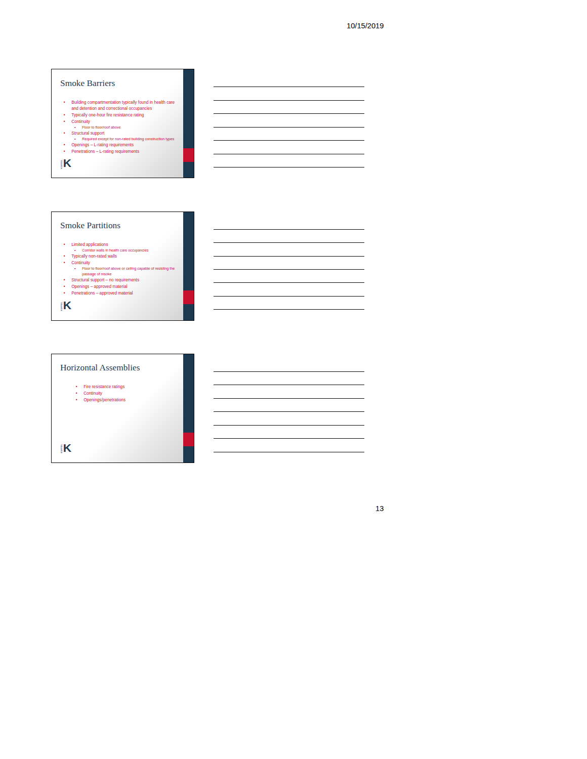10/15/2019
Smoke Barriers
Building compartmentation typically found in health care and detention and correctional occupancies
Typically one-hour fire resistance rating
Continuity
Floor to floor/roof above
Structural support
Required except for non-rated building construction types
Openings – L-rating requirements
Penetrations – L-rating requirements
KOFFEL
K
Smoke Partitions
Limited applications
Corridor walls in health care occupancies
Typically non-rated walls
Continuity
Floor to floor/roof above or ceiling capable of resisting the passage of msoke
Structural support – no requirements
Openings – approved material
Penetrations – approved material
KOFFEL
K
Horizontal Assemblies
Fire resistance ratings
Continuity
Openings/penetrations
KOFFEL
K
13